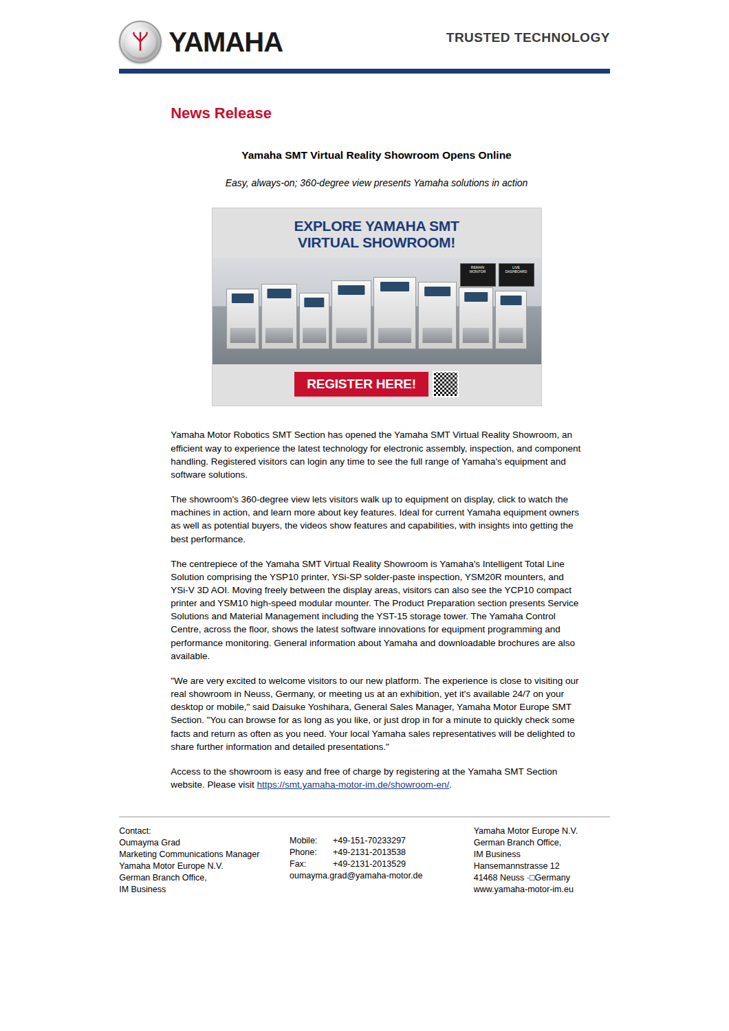YAMAHA
TRUSTED TECHNOLOGY
News Release
Yamaha SMT Virtual Reality Showroom Opens Online
Easy, always-on; 360-degree view presents Yamaha solutions in action
EXPLORE YAMAHA SMT
VIRTUAL SHOWROOM!
REMAIN MONITOR
LIVE DASHBOARD
REGISTER HERE!
Yamaha Motor Robotics SMT Section has opened the Yamaha SMT Virtual Reality Showroom, an efficient way to experience the latest technology for electronic assembly, inspection, and component handling. Registered visitors can login any time to see the full range of Yamaha's equipment and software solutions.
The showroom's 360-degree view lets visitors walk up to equipment on display, click to watch the machines in action, and learn more about key features. Ideal for current Yamaha equipment owners as well as potential buyers, the videos show features and capabilities, with insights into getting the best performance.
The centrepiece of the Yamaha SMT Virtual Reality Showroom is Yamaha's Intelligent Total Line Solution comprising the YSP10 printer, YSi-SP solder-paste inspection, YSM20R mounters, and YSi-V 3D AOI. Moving freely between the display areas, visitors can also see the YCP10 compact printer and YSM10 high-speed modular mounter. The Product Preparation section presents Service Solutions and Material Management including the YST-15 storage tower. The Yamaha Control Centre, across the floor, shows the latest software innovations for equipment programming and performance monitoring. General information about Yamaha and downloadable brochures are also available.
"We are very excited to welcome visitors to our new platform. The experience is close to visiting our real showroom in Neuss, Germany, or meeting us at an exhibition, yet it's available 24/7 on your desktop or mobile," said Daisuke Yoshihara, General Sales Manager, Yamaha Motor Europe SMT Section. "You can browse for as long as you like, or just drop in for a minute to quickly check some facts and return as often as you need. Your local Yamaha sales representatives will be delighted to share further information and detailed presentations."
Access to the showroom is easy and free of charge by registering at the Yamaha SMT Section website. Please visit https://smt.yamaha-motor-im.de/showroom-en/.
Contact:
Oumayma Grad
Marketing Communications Manager
Yamaha Motor Europe N.V.
German Branch Office,
IM Business
| Mobile: | +49-151-70233297 |
| Phone: | +49-2131-2013538 |
| Fax: | +49-2131-2013529 |
| oumayma.grad@yamaha-motor.de |
Yamaha Motor Europe N.V.
German Branch Office,
IM Business
Hansemannstrasse 12
41468 Neuss ·□Germany
www.yamaha-motor-im.eu